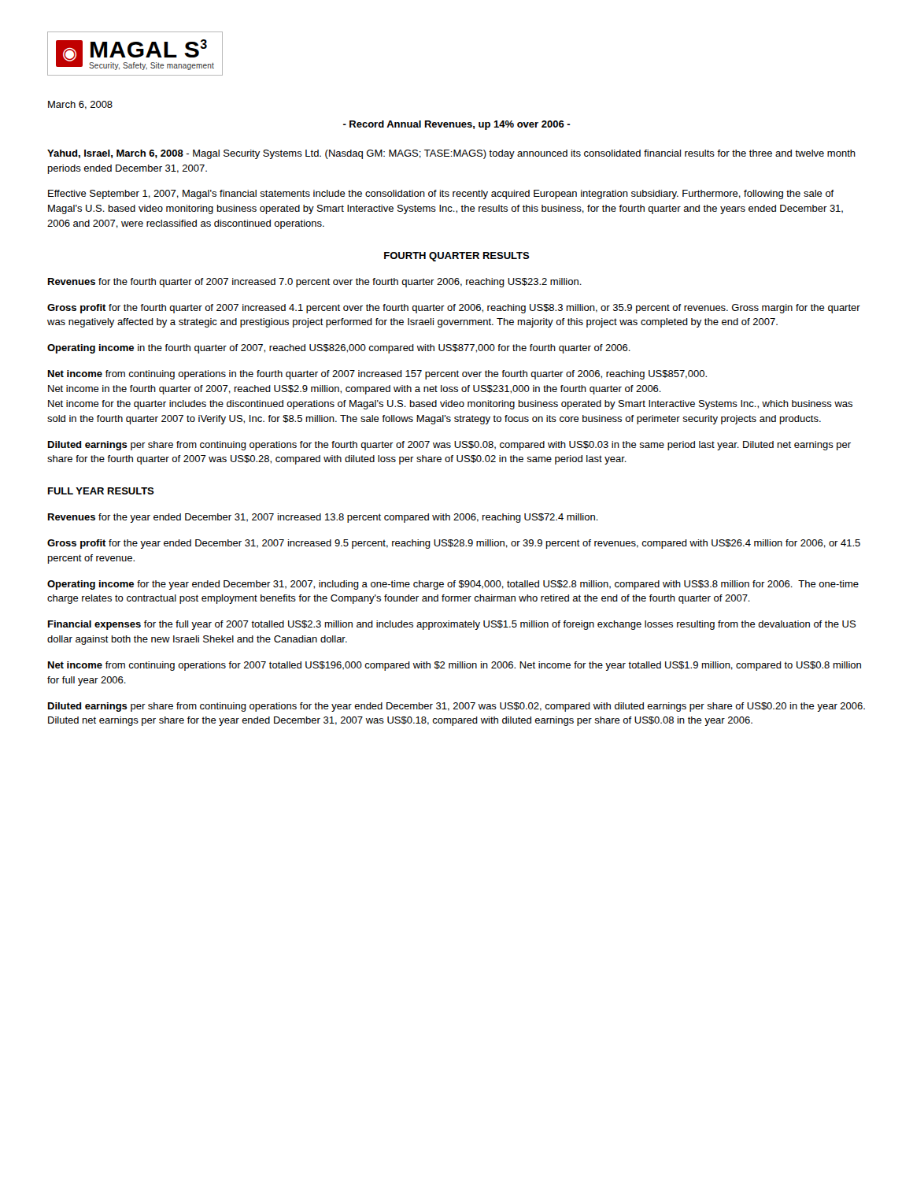◉
MAGAL S3
Security, Safety, Site management
March 6, 2008
- Record Annual Revenues, up 14% over 2006 -
Yahud, Israel, March 6, 2008 - Magal Security Systems Ltd. (Nasdaq GM: MAGS; TASE:MAGS) today announced its consolidated financial results for the three and twelve month periods ended December 31, 2007.
Effective September 1, 2007, Magal's financial statements include the consolidation of its recently acquired European integration subsidiary. Furthermore, following the sale of Magal's U.S. based video monitoring business operated by Smart Interactive Systems Inc., the results of this business, for the fourth quarter and the years ended December 31, 2006 and 2007, were reclassified as discontinued operations.
FOURTH QUARTER RESULTS
Revenues for the fourth quarter of 2007 increased 7.0 percent over the fourth quarter 2006, reaching US$23.2 million.
Gross profit for the fourth quarter of 2007 increased 4.1 percent over the fourth quarter of 2006, reaching US$8.3 million, or 35.9 percent of revenues. Gross margin for the quarter was negatively affected by a strategic and prestigious project performed for the Israeli government. The majority of this project was completed by the end of 2007.
Operating income in the fourth quarter of 2007, reached US$826,000 compared with US$877,000 for the fourth quarter of 2006.
Net income from continuing operations in the fourth quarter of 2007 increased 157 percent over the fourth quarter of 2006, reaching US$857,000.
Net income in the fourth quarter of 2007, reached US$2.9 million, compared with a net loss of US$231,000 in the fourth quarter of 2006.
Net income for the quarter includes the discontinued operations of Magal's U.S. based video monitoring business operated by Smart Interactive Systems Inc., which business was sold in the fourth quarter 2007 to iVerify US, Inc. for $8.5 million. The sale follows Magal's strategy to focus on its core business of perimeter security projects and products.
Diluted earnings per share from continuing operations for the fourth quarter of 2007 was US$0.08, compared with US$0.03 in the same period last year. Diluted net earnings per share for the fourth quarter of 2007 was US$0.28, compared with diluted loss per share of US$0.02 in the same period last year.
FULL YEAR RESULTS
Revenues for the year ended December 31, 2007 increased 13.8 percent compared with 2006, reaching US$72.4 million.
Gross profit for the year ended December 31, 2007 increased 9.5 percent, reaching US$28.9 million, or 39.9 percent of revenues, compared with US$26.4 million for 2006, or 41.5 percent of revenue.
Operating income for the year ended December 31, 2007, including a one-time charge of $904,000, totalled US$2.8 million, compared with US$3.8 million for 2006. The one-time charge relates to contractual post employment benefits for the Company's founder and former chairman who retired at the end of the fourth quarter of 2007.
Financial expenses for the full year of 2007 totalled US$2.3 million and includes approximately US$1.5 million of foreign exchange losses resulting from the devaluation of the US dollar against both the new Israeli Shekel and the Canadian dollar.
Net income from continuing operations for 2007 totalled US$196,000 compared with $2 million in 2006. Net income for the year totalled US$1.9 million, compared to US$0.8 million for full year 2006.
Diluted earnings per share from continuing operations for the year ended December 31, 2007 was US$0.02, compared with diluted earnings per share of US$0.20 in the year 2006.
Diluted net earnings per share for the year ended December 31, 2007 was US$0.18, compared with diluted earnings per share of US$0.08 in the year 2006.